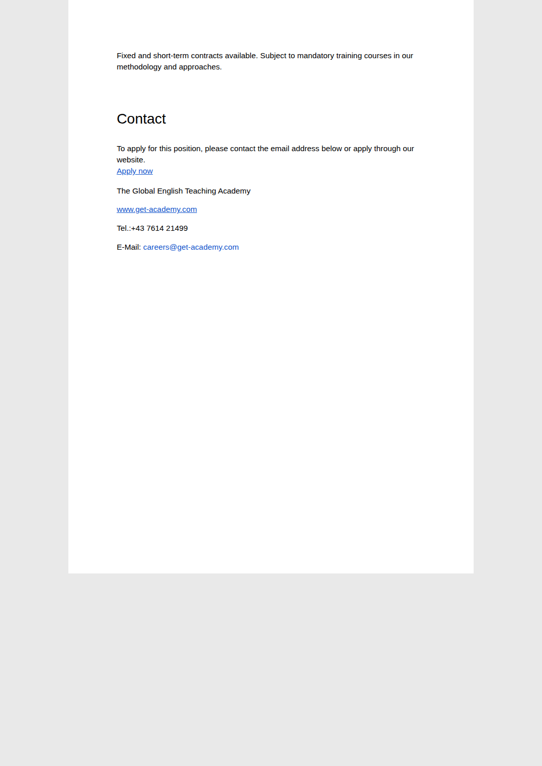Fixed and short-term contracts available. Subject to mandatory training courses in our methodology and approaches.
Contact
To apply for this position, please contact the email address below or apply through our website.
Apply now
The Global English Teaching Academy
www.get-academy.com
Tel.:+43 7614 21499
E-Mail: careers@get-academy.com